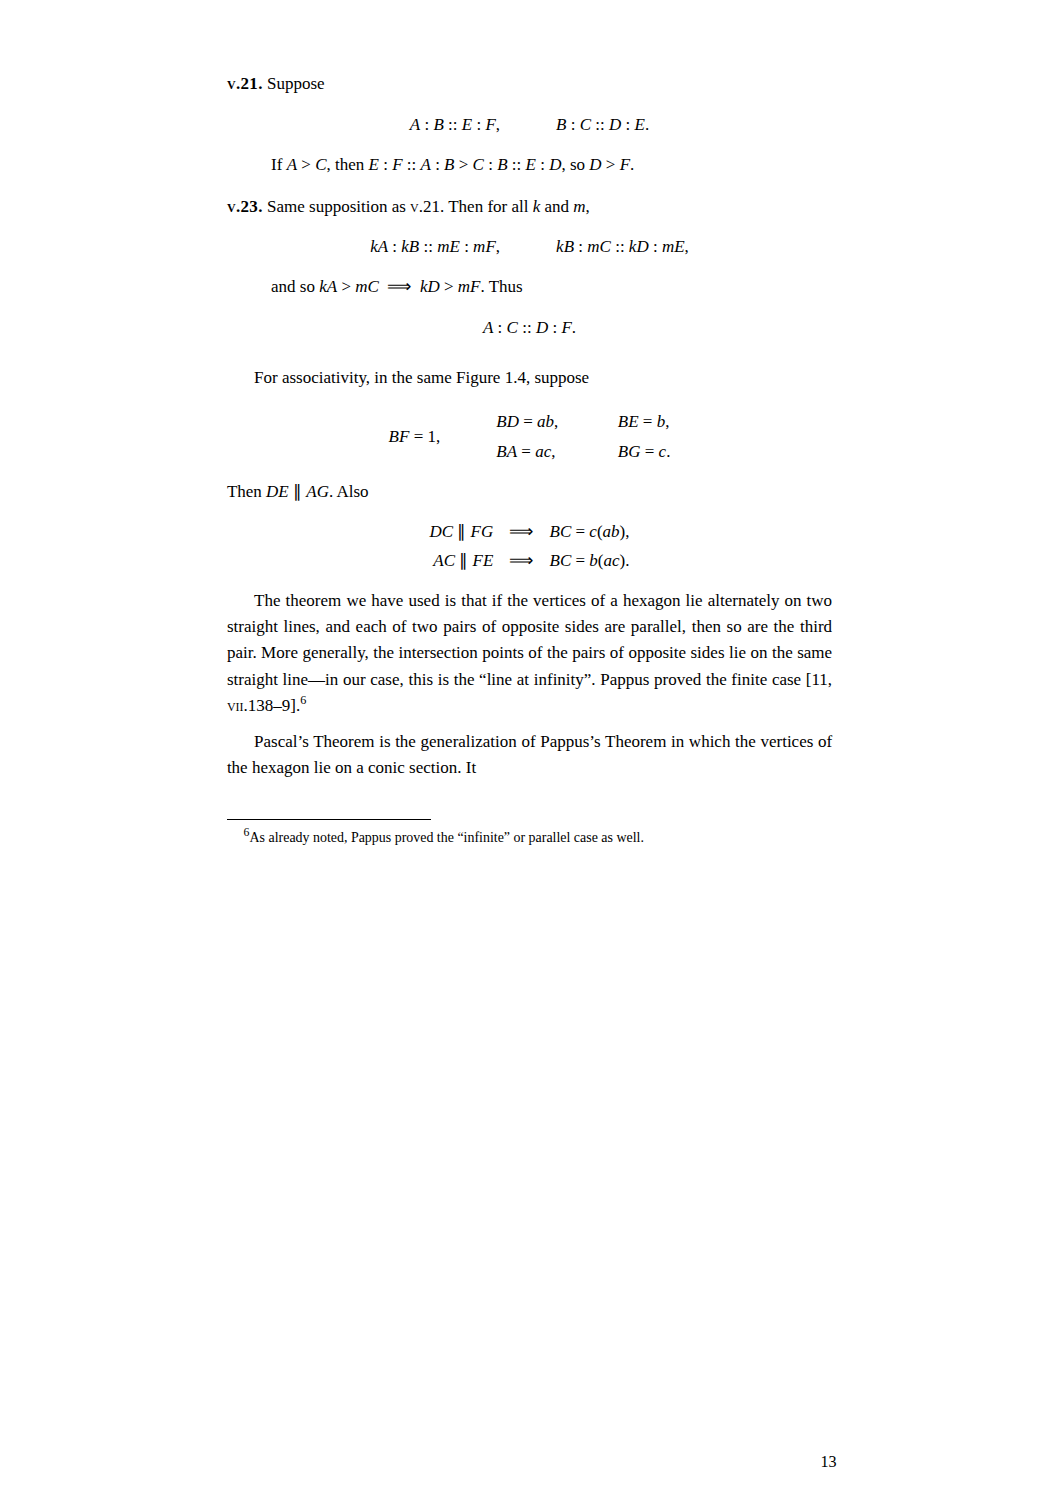v.21. Suppose
| A : B :: E : F , | B : C :: D : E . |
If A > C, then E : F :: A : B > C : B :: E : D, so D > F.
v.23. Same supposition as v.21. Then for all k and m,
| kA : kB :: mE : mF , | kB : mC :: kD : mE , |
and so kA > mC ⟹ kD > mF. Thus
A : C :: D : F.
For associativity, in the same Figure 1.4, suppose
| BF = 1, | BD = ab , | BE = b , |
| BA = ac , | BG = c . |
Then DE ∥ AG. Also
| DC ∥ FG | ⟹ | BC = c ( ab ), |
| AC ∥ FE | ⟹ | BC = b ( ac ). |
The theorem we have used is that if the vertices of a hexagon lie alternately on two straight lines, and each of two pairs of opposite sides are parallel, then so are the third pair. More generally, the intersection points of the pairs of opposite sides lie on the same straight line—in our case, this is the “line at infinity”. Pappus proved the finite case [11, vii.138–9].6
Pascal’s Theorem is the generalization of Pappus’s Theorem in which the vertices of the hexagon lie on a conic section. It
6As already noted, Pappus proved the “infinite” or parallel case as well.
13